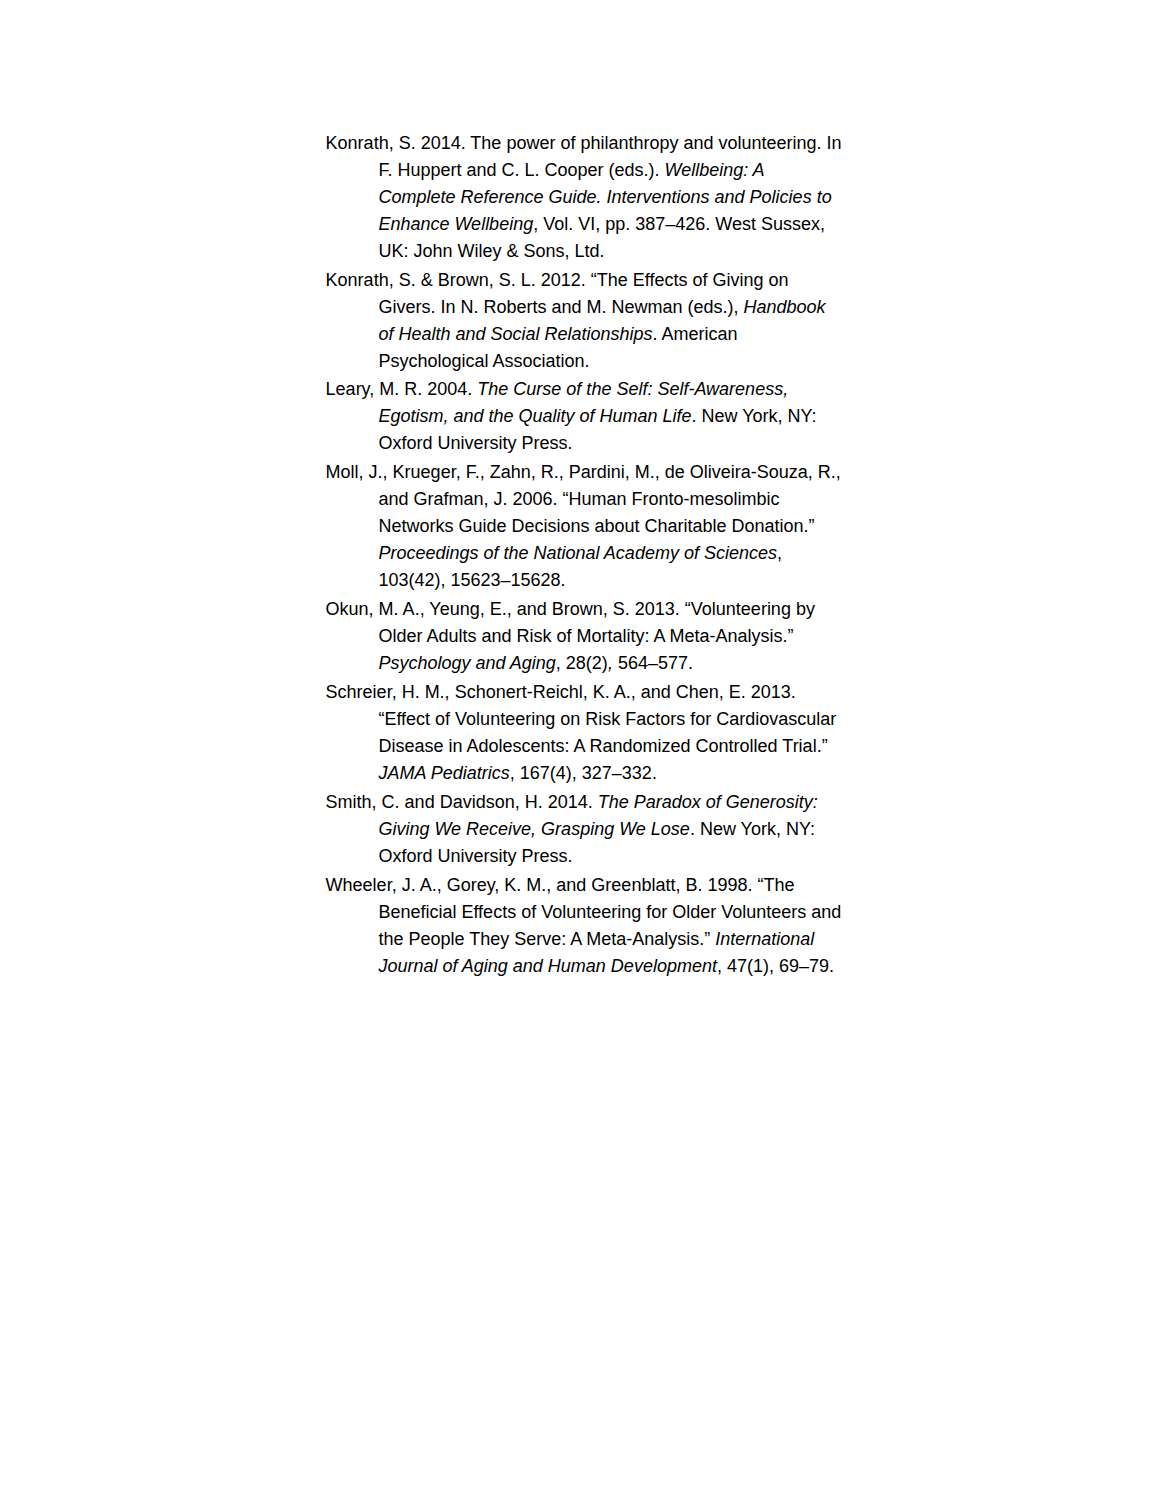Konrath, S. 2014. The power of philanthropy and volunteering. In F. Huppert and C. L. Cooper (eds.). Wellbeing: A Complete Reference Guide. Interventions and Policies to Enhance Wellbeing, Vol. VI, pp. 387–426. West Sussex, UK: John Wiley & Sons, Ltd.
Konrath, S. & Brown, S. L. 2012. “The Effects of Giving on Givers. In N. Roberts and M. Newman (eds.), Handbook of Health and Social Relationships. American Psychological Association.
Leary, M. R. 2004. The Curse of the Self: Self-Awareness, Egotism, and the Quality of Human Life. New York, NY: Oxford University Press.
Moll, J., Krueger, F., Zahn, R., Pardini, M., de Oliveira-Souza, R., and Grafman, J. 2006. “Human Fronto-mesolimbic Networks Guide Decisions about Charitable Donation.” Proceedings of the National Academy of Sciences, 103(42), 15623–15628.
Okun, M. A., Yeung, E., and Brown, S. 2013. “Volunteering by Older Adults and Risk of Mortality: A Meta-Analysis.” Psychology and Aging, 28(2), 564–577.
Schreier, H. M., Schonert-Reichl, K. A., and Chen, E. 2013. “Effect of Volunteering on Risk Factors for Cardiovascular Disease in Adolescents: A Randomized Controlled Trial.” JAMA Pediatrics, 167(4), 327–332.
Smith, C. and Davidson, H. 2014. The Paradox of Generosity: Giving We Receive, Grasping We Lose. New York, NY: Oxford University Press.
Wheeler, J. A., Gorey, K. M., and Greenblatt, B. 1998. “The Beneficial Effects of Volunteering for Older Volunteers and the People They Serve: A Meta-Analysis.” International Journal of Aging and Human Development, 47(1), 69–79.